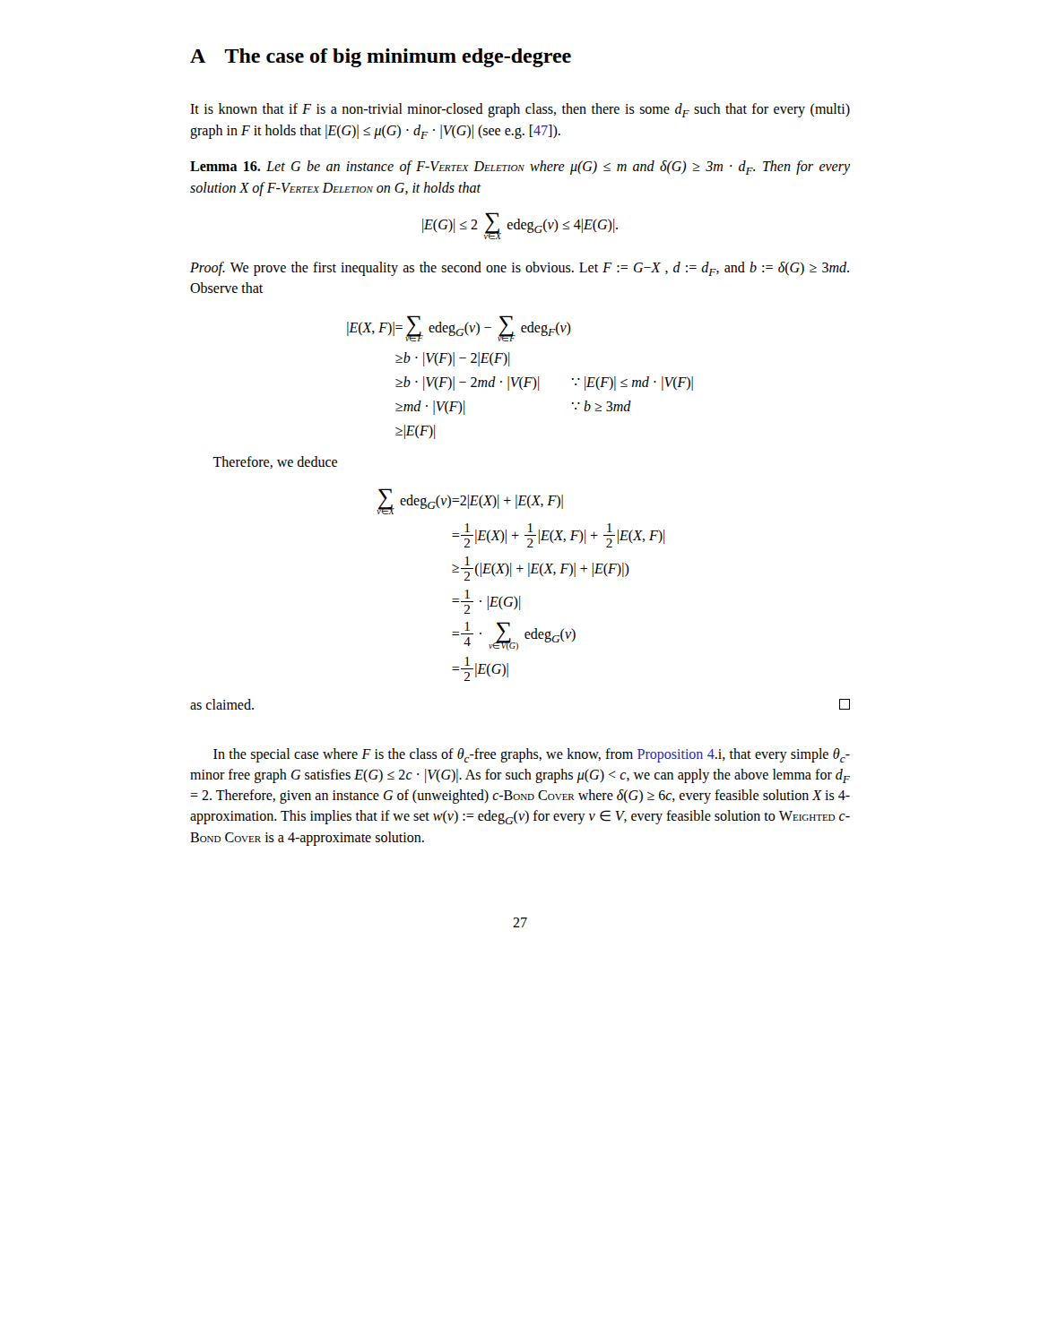AThe case of big minimum edge-degree
It is known that if F is a non-trivial minor-closed graph class, then there is some dF such that for every (multi) graph in F it holds that |E(G)| ≤ μ(G) · dF · |V(G)| (see e.g. [47]).
Lemma 16. Let G be an instance of F-Vertex Deletion where μ(G) ≤ m and δ(G) ≥ 3m · dF. Then for every solution X of F-Vertex Deletion on G, it holds that
|E(G)| ≤ 2 ∑v∈X edegG(v) ≤ 4|E(G)|.
Proof. We prove the first inequality as the second one is obvious. Let F := G−X , d := dF, and b := δ(G) ≥ 3md. Observe that
| / E ( X , F )/ | = | ∑ v ∈ F edeg G ( v ) − ∑ v ∈ F edeg F ( v ) | |
| | ≥ | b · / V ( F )/ − 2/ E ( F )/ | |
| | ≥ | b · / V ( F )/ − 2 md · / V ( F )/ | ∵ / E ( F )/ ≤ md · / V ( F )/ |
| | ≥ | md · / V ( F )/ | ∵ b ≥ 3 md |
| | ≥ | / E ( F )/ | |
Therefore, we deduce
| ∑ v ∈ X edeg G ( v ) | = | 2/ E ( X )/ + / E ( X , F )/ |
| | = | 1 2 / E ( X )/ + 1 2 / E ( X , F )/ + 1 2 / E ( X , F )/ |
| | ≥ | 1 2 (/ E ( X )/ + / E ( X , F )/ + / E ( F )/) |
| | = | 1 2 · / E ( G )/ |
| | = | 1 4 · ∑ v ∈ V ( G ) edeg G ( v ) |
| | = | 1 2 / E ( G )/ |
as claimed.
In the special case where F is the class of θc-free graphs, we know, from Proposition 4.i, that every simple θc-minor free graph G satisfies E(G) ≤ 2c · |V(G)|. As for such graphs μ(G) < c, we can apply the above lemma for dF = 2. Therefore, given an instance G of (unweighted) c-Bond Cover where δ(G) ≥ 6c, every feasible solution X is 4-approximation. This implies that if we set w(v) := edegG(v) for every v ∈ V, every feasible solution to Weighted c-Bond Cover is a 4-approximate solution.
27